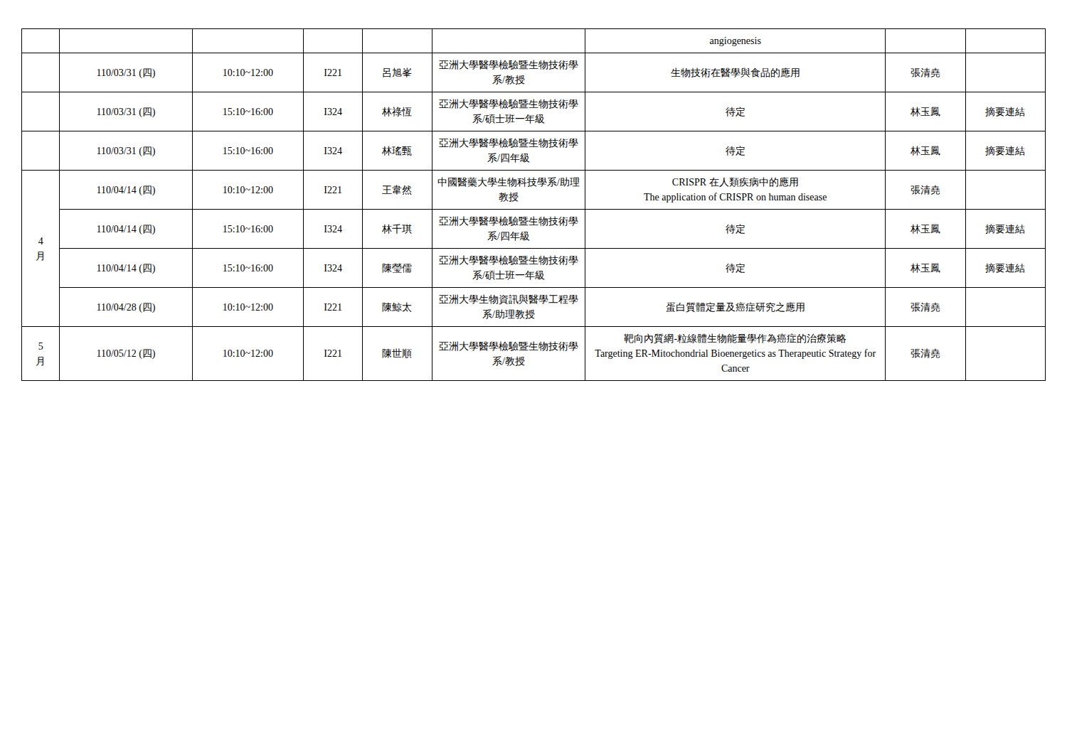| | | | | | | angiogenesis | | |
| | 110/03/31 (四) | 10:10~12:00 | I221 | 呂旭峯 | 亞洲大學醫學檢驗暨生物技術學系/教授 | 生物技術在醫學與食品的應用 | 張清堯 | |
| | 110/03/31 (四) | 15:10~16:00 | I324 | 林祿恆 | 亞洲大學醫學檢驗暨生物技術學系/碩士班一年級 | 待定 | 林玉鳳 | 摘要連結 |
| | 110/03/31 (四) | 15:10~16:00 | I324 | 林瑤甄 | 亞洲大學醫學檢驗暨生物技術學系/四年級 | 待定 | 林玉鳳 | 摘要連結 |
| 4 月 | 110/04/14 (四) | 10:10~12:00 | I221 | 王韋然 | 中國醫藥大學生物科技學系/助理教授 | CRISPR 在人類疾病中的應用 The application of CRISPR on human disease | 張清堯 | |
| 110/04/14 (四) | 15:10~16:00 | I324 | 林千琪 | 亞洲大學醫學檢驗暨生物技術學系/四年級 | 待定 | 林玉鳳 | 摘要連結 |
| 110/04/14 (四) | 15:10~16:00 | I324 | 陳瑩儒 | 亞洲大學醫學檢驗暨生物技術學系/碩士班一年級 | 待定 | 林玉鳳 | 摘要連結 |
| 110/04/28 (四) | 10:10~12:00 | I221 | 陳鯨太 | 亞洲大學生物資訊與醫學工程學系/助理教授 | 蛋白質體定量及癌症研究之應用 | 張清堯 | |
| 5 月 | 110/05/12 (四) | 10:10~12:00 | I221 | 陳世順 | 亞洲大學醫學檢驗暨生物技術學系/教授 | 靶向內質網-粒線體生物能量學作為癌症的治療策略 Targeting ER-Mitochondrial Bioenergetics as Therapeutic Strategy for Cancer | 張清堯 | |